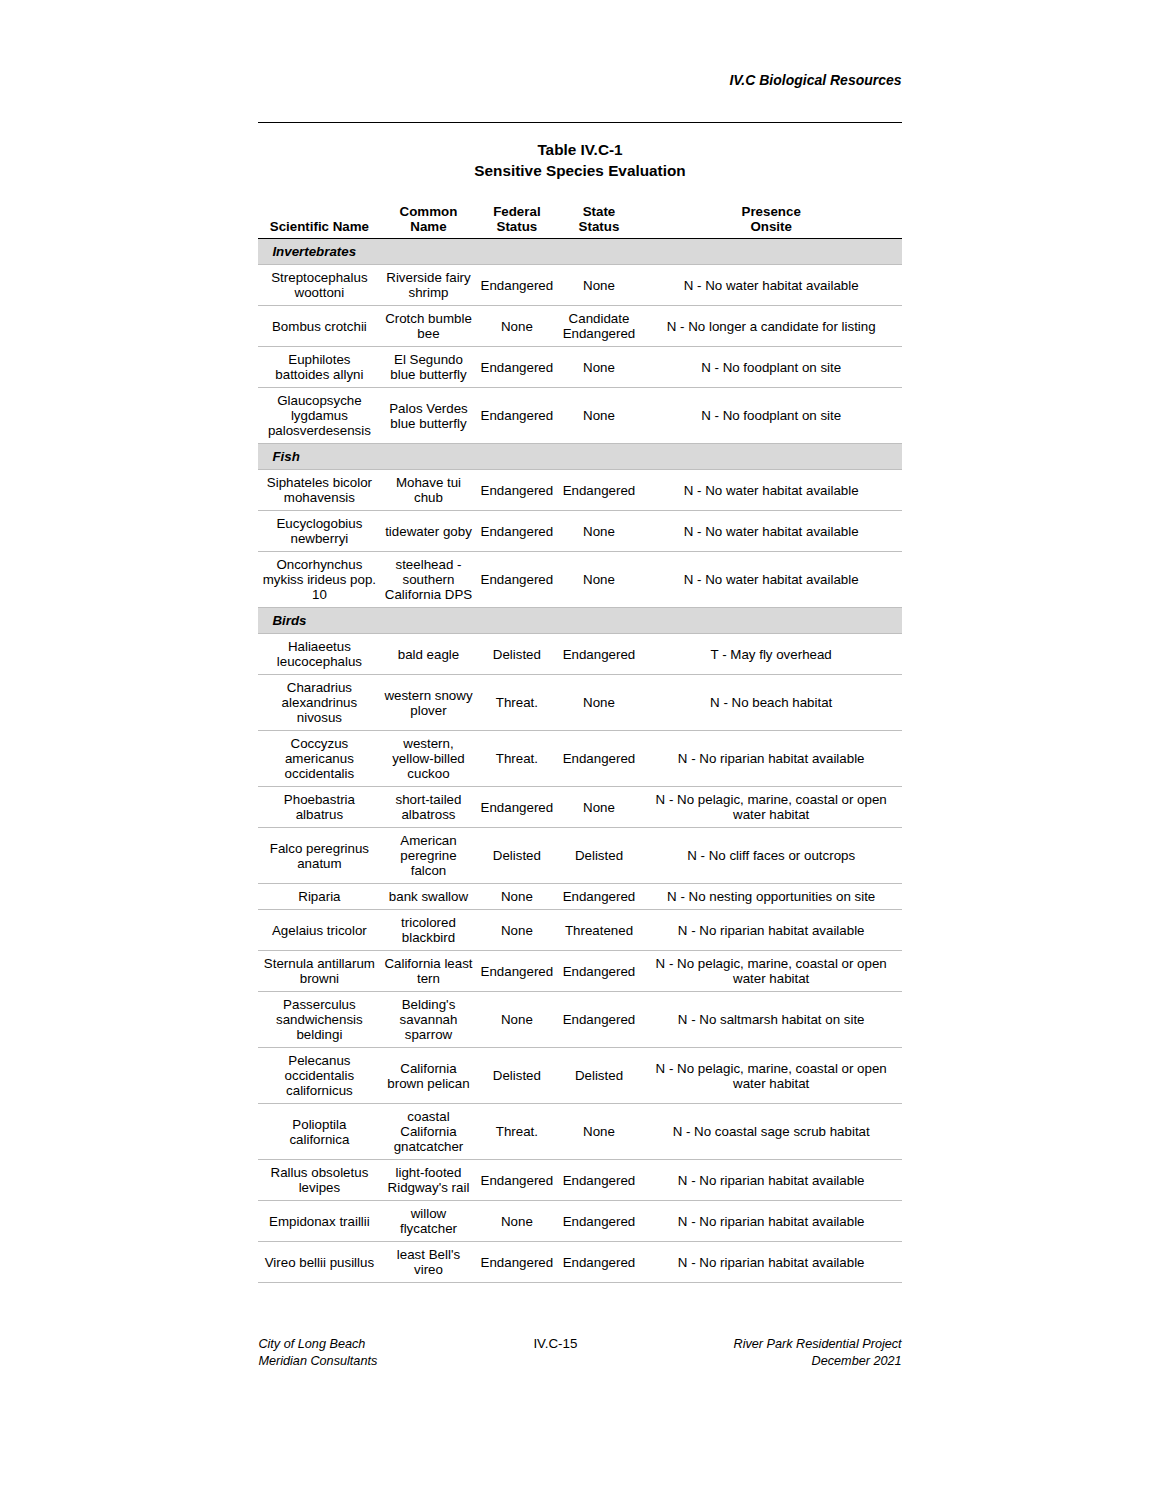IV.C Biological Resources
Table IV.C-1
Sensitive Species Evaluation
| Scientific Name | Common Name | Federal Status | State Status | Presence Onsite |
| --- | --- | --- | --- | --- |
| Invertebrates |
| Streptocephalus woottoni | Riverside fairy shrimp | Endangered | None | N - No water habitat available |
| Bombus crotchii | Crotch bumble bee | None | Candidate Endangered | N - No longer a candidate for listing |
| Euphilotes battoides allyni | El Segundo blue butterfly | Endangered | None | N - No foodplant on site |
| Glaucopsyche lygdamus palosverdesensis | Palos Verdes blue butterfly | Endangered | None | N - No foodplant on site |
| Fish |
| Siphateles bicolor mohavensis | Mohave tui chub | Endangered | Endangered | N - No water habitat available |
| Eucyclogobius newberryi | tidewater goby | Endangered | None | N - No water habitat available |
| Oncorhynchus mykiss irideus pop. 10 | steelhead - southern California DPS | Endangered | None | N - No water habitat available |
| Birds |
| Haliaeetus leucocephalus | bald eagle | Delisted | Endangered | T - May fly overhead |
| Charadrius alexandrinus nivosus | western snowy plover | Threat. | None | N - No beach habitat |
| Coccyzus americanus occidentalis | western, yellow-billed cuckoo | Threat. | Endangered | N - No riparian habitat available |
| Phoebastria albatrus | short-tailed albatross | Endangered | None | N - No pelagic, marine, coastal or open water habitat |
| Falco peregrinus anatum | American peregrine falcon | Delisted | Delisted | N - No cliff faces or outcrops |
| Riparia | bank swallow | None | Endangered | N - No nesting opportunities on site |
| Agelaius tricolor | tricolored blackbird | None | Threatened | N - No riparian habitat available |
| Sternula antillarum browni | California least tern | Endangered | Endangered | N - No pelagic, marine, coastal or open water habitat |
| Passerculus sandwichensis beldingi | Belding's savannah sparrow | None | Endangered | N - No saltmarsh habitat on site |
| Pelecanus occidentalis californicus | California brown pelican | Delisted | Delisted | N - No pelagic, marine, coastal or open water habitat |
| Polioptila californica | coastal California gnatcatcher | Threat. | None | N - No coastal sage scrub habitat |
| Rallus obsoletus levipes | light-footed Ridgway's rail | Endangered | Endangered | N - No riparian habitat available |
| Empidonax traillii | willow flycatcher | None | Endangered | N - No riparian habitat available |
| Vireo bellii pusillus | least Bell's vireo | Endangered | Endangered | N - No riparian habitat available |
City of Long Beach
Meridian Consultants
IV.C-15
River Park Residential Project
December 2021